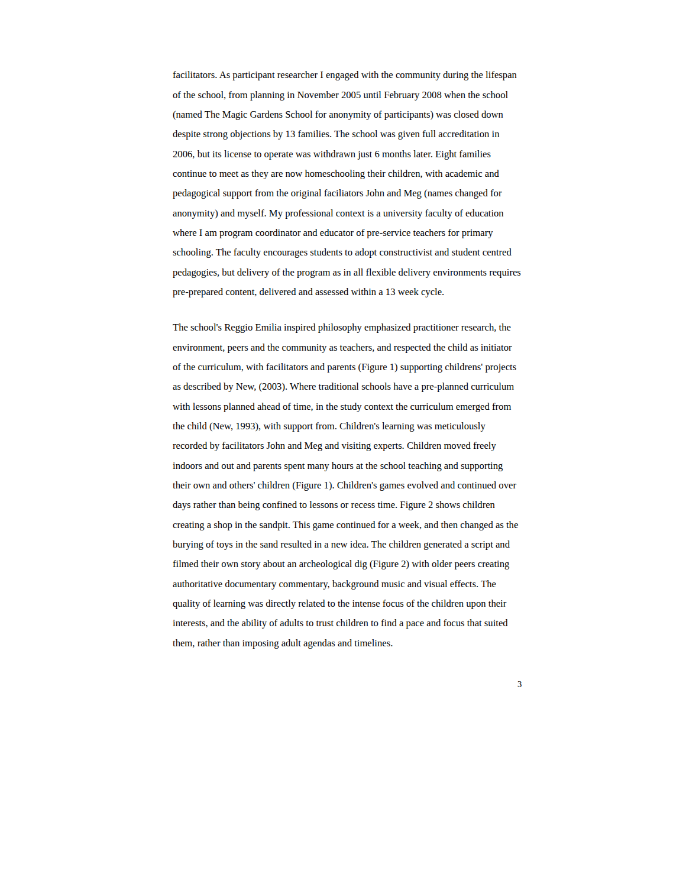facilitators. As participant researcher I engaged with the community during the lifespan of the school, from planning in November 2005 until February 2008 when the school (named The Magic Gardens School for anonymity of participants) was closed down despite strong objections by 13 families. The school was given full accreditation in 2006, but its license to operate was withdrawn just 6 months later. Eight families continue to meet as they are now homeschooling their children, with academic and pedagogical support from the original faciliators John and Meg (names changed for anonymity) and myself. My professional context is a university faculty of education where I am program coordinator and educator of pre-service teachers for primary schooling. The faculty encourages students to adopt constructivist and student centred pedagogies, but delivery of the program as in all flexible delivery environments requires pre-prepared content, delivered and assessed within a 13 week cycle.
The school's Reggio Emilia inspired philosophy emphasized practitioner research, the environment, peers and the community as teachers, and respected the child as initiator of the curriculum, with facilitators and parents (Figure 1) supporting childrens' projects as described by New, (2003). Where traditional schools have a pre-planned curriculum with lessons planned ahead of time, in the study context the curriculum emerged from the child (New, 1993), with support from. Children's learning was meticulously recorded by facilitators John and Meg and visiting experts. Children moved freely indoors and out and parents spent many hours at the school teaching and supporting their own and others' children (Figure 1). Children's games evolved and continued over days rather than being confined to lessons or recess time. Figure 2 shows children creating a shop in the sandpit. This game continued for a week, and then changed as the burying of toys in the sand resulted in a new idea. The children generated a script and filmed their own story about an archeological dig (Figure 2) with older peers creating authoritative documentary commentary, background music and visual effects. The quality of learning was directly related to the intense focus of the children upon their interests, and the ability of adults to trust children to find a pace and focus that suited them, rather than imposing adult agendas and timelines.
3